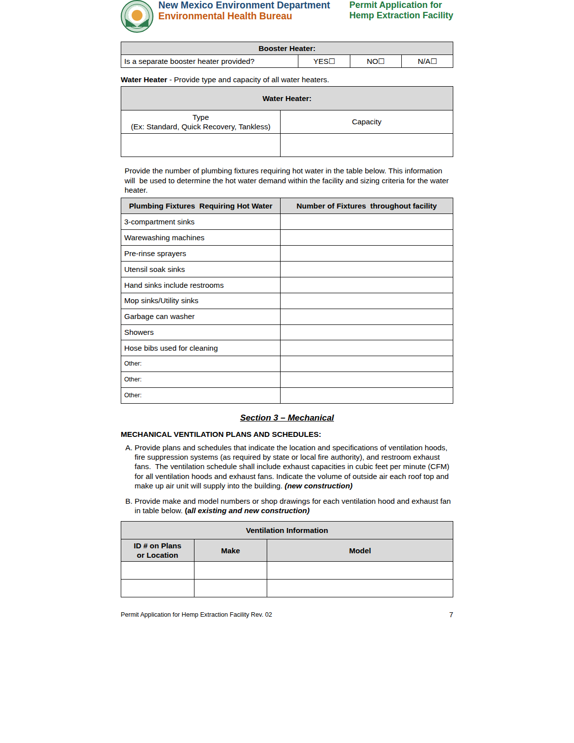New Mexico Environment Department
Environmental Health Bureau
Permit Application for
Hemp Extraction Facility
| Booster Heater: |
| Is a separate booster heater provided? | YES☐ | NO☐ | N/A☐ |
Water Heater - Provide type and capacity of all water heaters.
| Water Heater: |
| Type (Ex: Standard, Quick Recovery, Tankless) | Capacity |
Provide the number of plumbing fixtures requiring hot water in the table below. This information will be used to determine the hot water demand within the facility and sizing criteria for the water heater.
| Plumbing Fixtures Requiring Hot Water | Number of Fixtures throughout facility |
| 3-compartment sinks | |
| Warewashing machines | |
| Pre-rinse sprayers | |
| Utensil soak sinks | |
| Hand sinks include restrooms | |
| Mop sinks/Utility sinks | |
| Garbage can washer | |
| Showers | |
| Hose bibs used for cleaning | |
| Other: | |
| Other: | |
| Other: | |
Section 3 – Mechanical
MECHANICAL VENTILATION PLANS AND SCHEDULES:
Provide plans and schedules that indicate the location and specifications of ventilation hoods, fire suppression systems (as required by state or local fire authority), and restroom exhaust fans. The ventilation schedule shall include exhaust capacities in cubic feet per minute (CFM) for all ventilation hoods and exhaust fans. Indicate the volume of outside air each roof top and make up air unit will supply into the building. (new construction)
Provide make and model numbers or shop drawings for each ventilation hood and exhaust fan in table below. (a ll existing and new construction)
| Ventilation Information |
| ID # on Plans or Location | Make | Model |
Permit Application for Hemp Extraction Facility Rev. 02
7